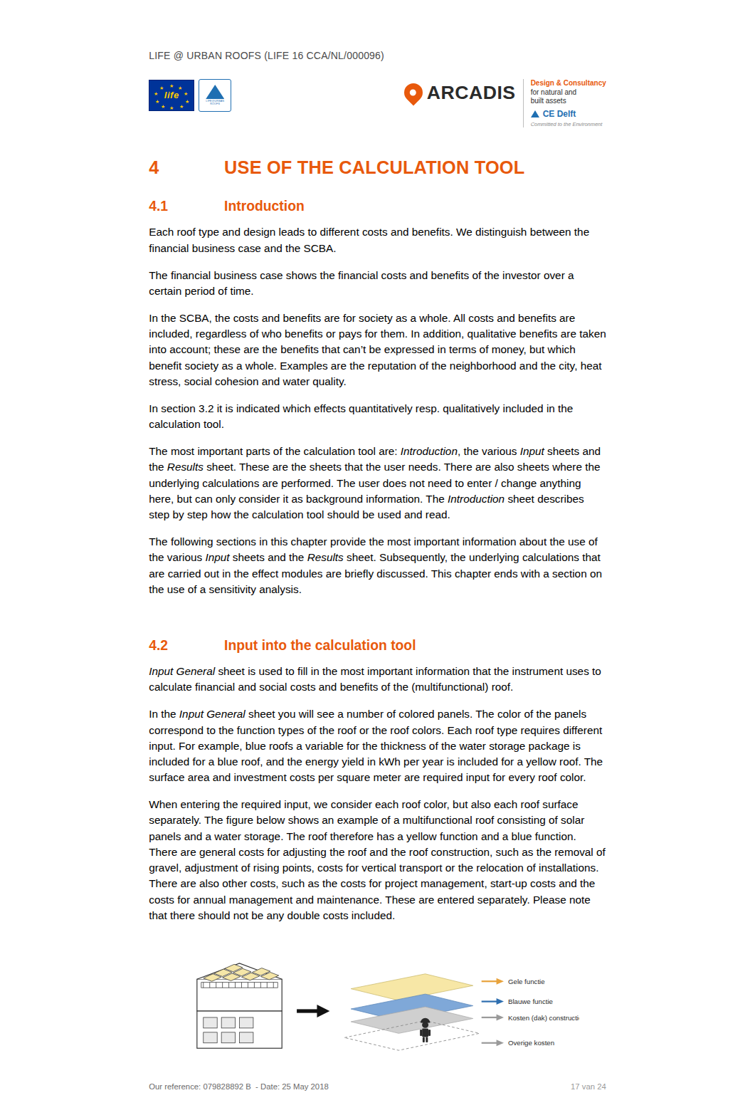LIFE @ URBAN ROOFS (LIFE 16 CCA/NL/000096)
★ ★ ★ ★ ★ ★ ★ ★ ★ ★
life
LIFE@URBAN
ROOFS
ARCADIS
Design & Consultancy
for natural and
built assets
CE Delft
Committed to the Environment
4 USE OF THE CALCULATION TOOL
4.1 Introduction
Each roof type and design leads to different costs and benefits. We distinguish between the financial business case and the SCBA.
The financial business case shows the financial costs and benefits of the investor over a certain period of time.
In the SCBA, the costs and benefits are for society as a whole. All costs and benefits are included, regardless of who benefits or pays for them. In addition, qualitative benefits are taken into account; these are the benefits that can’t be expressed in terms of money, but which benefit society as a whole. Examples are the reputation of the neighborhood and the city, heat stress, social cohesion and water quality.
In section 3.2 it is indicated which effects quantitatively resp. qualitatively included in the calculation tool.
The most important parts of the calculation tool are: Introduction, the various Input sheets and the Results sheet. These are the sheets that the user needs. There are also sheets where the underlying calculations are performed. The user does not need to enter / change anything here, but can only consider it as background information. The Introduction sheet describes step by step how the calculation tool should be used and read.
The following sections in this chapter provide the most important information about the use of the various Input sheets and the Results sheet. Subsequently, the underlying calculations that are carried out in the effect modules are briefly discussed. This chapter ends with a section on the use of a sensitivity analysis.
4.2 Input into the calculation tool
Input General sheet is used to fill in the most important information that the instrument uses to calculate financial and social costs and benefits of the (multifunctional) roof.
In the Input General sheet you will see a number of colored panels. The color of the panels correspond to the function types of the roof or the roof colors. Each roof type requires different input. For example, blue roofs a variable for the thickness of the water storage package is included for a blue roof, and the energy yield in kWh per year is included for a yellow roof. The surface area and investment costs per square meter are required input for every roof color.
When entering the required input, we consider each roof color, but also each roof surface separately. The figure below shows an example of a multifunctional roof consisting of solar panels and a water storage. The roof therefore has a yellow function and a blue function. There are general costs for adjusting the roof and the roof construction, such as the removal of gravel, adjustment of rising points, costs for vertical transport or the relocation of installations. There are also other costs, such as the costs for project management, start-up costs and the costs for annual management and maintenance. These are entered separately. Please note that there should not be any double costs included.
Gele functie Blauwe functie Kosten (dak) constructie Overige kosten
Our reference: 079828892 B - Date: 25 May 2018
17 van 24